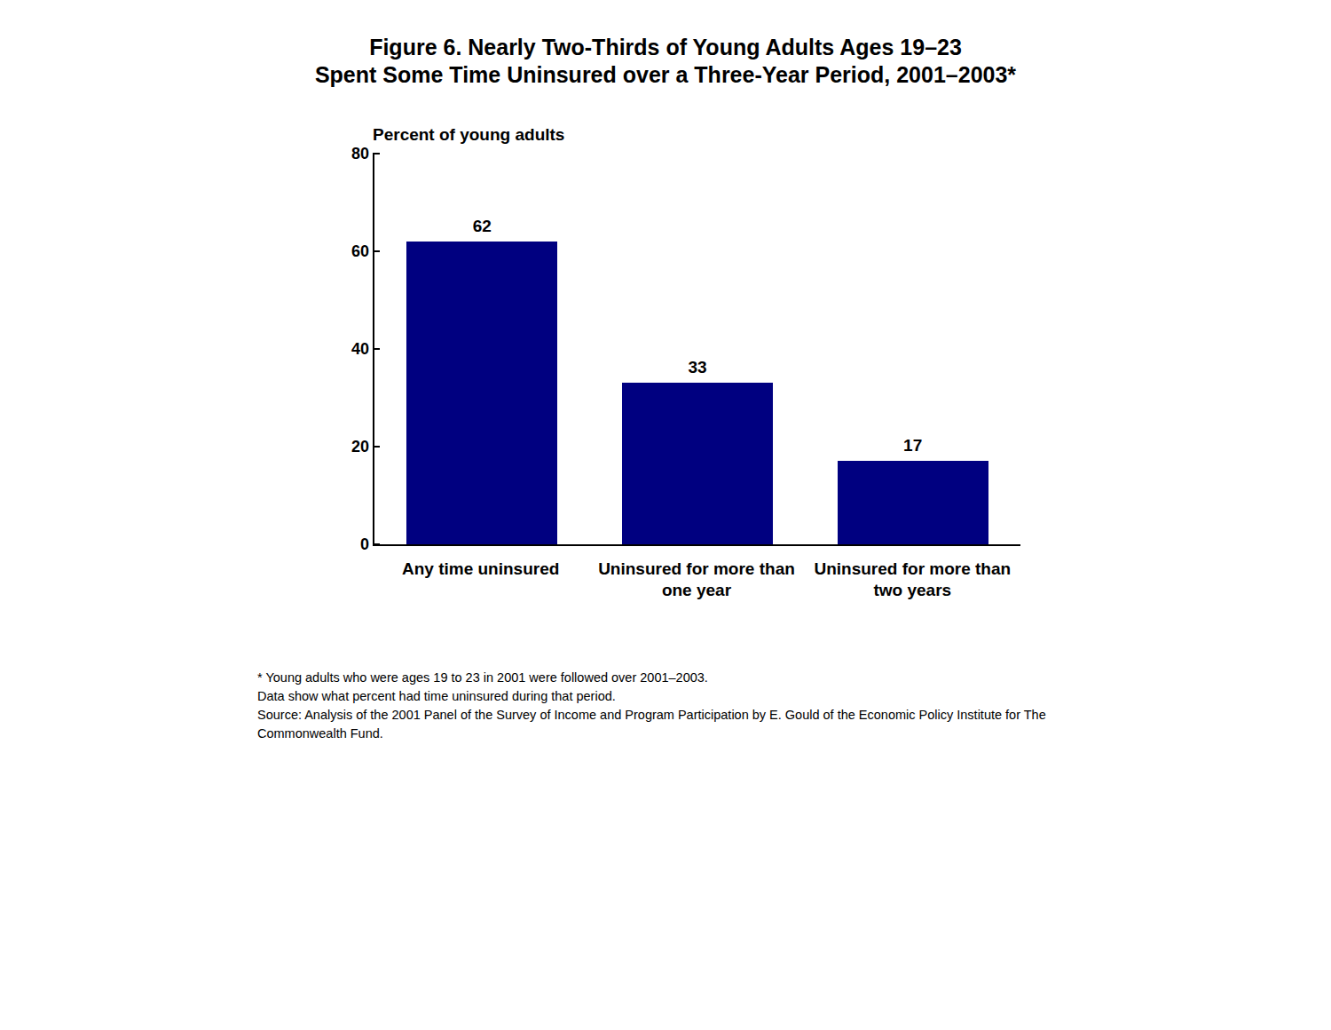Figure 6. Nearly Two-Thirds of Young Adults Ages 19–23
Spent Some Time Uninsured over a Three-Year Period, 2001–2003*
Percent of young adults
80
60
40
20
0
62
33
17
Any time uninsured
Uninsured for more than
one year
Uninsured for more than
two years
* Young adults who were ages 19 to 23 in 2001 were followed over 2001–2003.
Data show what percent had time uninsured during that period.
Source: Analysis of the 2001 Panel of the Survey of Income and Program Participation by E. Gould of the Economic Policy Institute for The Commonwealth Fund.